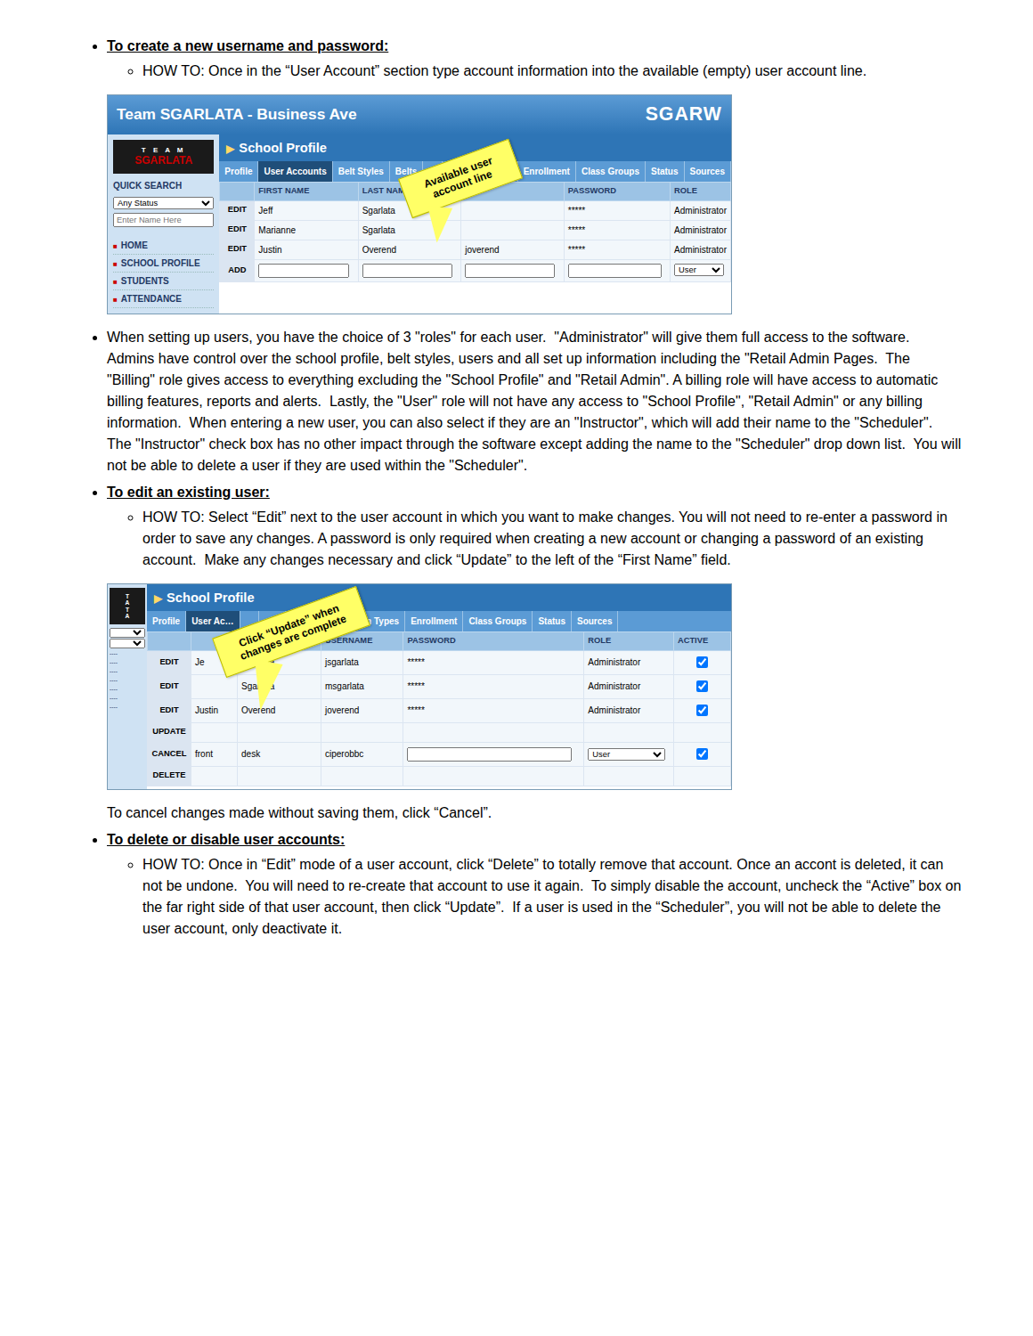To create a new username and password:
HOW TO: Once in the “User Account” section type account information into the available (empty) user account line.
Team SGARLATA - Business Ave SGARW
T E A M
SGARLATA
QUICK SEARCH
Any Status
HOME
SCHOOL PROFILE
STUDENTS
ATTENDANCE
School Profile
Profile
User Accounts
Belt Styles
Belts
Program Types
Enrollment
Class Groups
Status
Sources
| | FIRST NAME | LAST NAME | | PASSWORD | ROLE |
| --- | --- | --- | --- | --- | --- |
| EDIT | Jeff | Sgarlata | | ***** | Administrator |
| EDIT | Marianne | Sgarlata | | ***** | Administrator |
| EDIT | Justin | Overend | joverend | ***** | Administrator |
| ADD | | | | | User |
Available user account line
When setting up users, you have the choice of 3 "roles" for each user. "Administrator" will give them full access to the software. Admins have control over the school profile, belt styles, users and all set up information including the "Retail Admin Pages. The "Billing" role gives access to everything excluding the "School Profile" and "Retail Admin". A billing role will have access to automatic billing features, reports and alerts. Lastly, the "User" role will not have any access to "School Profile", "Retail Admin" or any billing information. When entering a new user, you can also select if they are an "Instructor", which will add their name to the "Scheduler". The "Instructor" check box has no other impact through the software except adding the name to the "Scheduler" drop down list. You will not be able to delete a user if they are used within the "Scheduler".
To edit an existing user:
HOW TO: Select “Edit” next to the user account in which you want to make changes. You will not need to re-enter a password in order to save any changes. A password is only required when creating a new account or changing a password of an existing account. Make any changes necessary and click “Update” to the left of the “First Name” field.
T
A
T
A
----
----
----
----
----
----
----
School Profile
Profile
User Ac…
elts
Awards
Program Types
Enrollment
Class Groups
Status
Sources
| | | LAST NAME | USERNAME | PASSWORD | ROLE | ACTIVE |
| --- | --- | --- | --- | --- | --- | --- |
| EDIT | Je | Sgarlata | jsgarlata | ***** | Administrator | |
| EDIT | | Sgarlata | msgarlata | ***** | Administrator | |
| EDIT | Justin | Overend | joverend | ***** | Administrator | |
| UPDATE | | | | | | |
| CANCEL | front | desk | ciperobbc | | User | |
| DELETE | | | | | | |
Click “Update” when changes are complete
To cancel changes made without saving them, click “Cancel”.
To delete or disable user accounts:
HOW TO: Once in “Edit” mode of a user account, click “Delete” to totally remove that account. Once an accont is deleted, it can not be undone. You will need to re-create that account to use it again. To simply disable the account, uncheck the “Active” box on the far right side of that user account, then click “Update”. If a user is used in the “Scheduler”, you will not be able to delete the user account, only deactivate it.